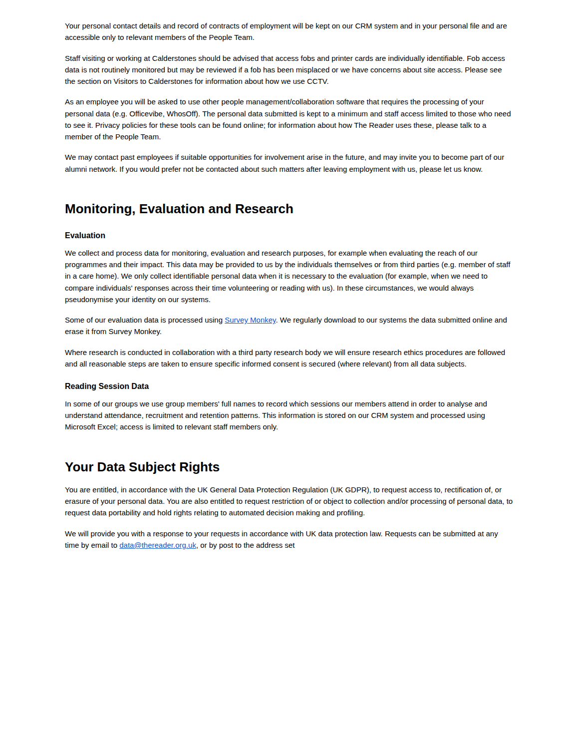Your personal contact details and record of contracts of employment will be kept on our CRM system and in your personal file and are accessible only to relevant members of the People Team.
Staff visiting or working at Calderstones should be advised that access fobs and printer cards are individually identifiable. Fob access data is not routinely monitored but may be reviewed if a fob has been misplaced or we have concerns about site access. Please see the section on Visitors to Calderstones for information about how we use CCTV.
As an employee you will be asked to use other people management/collaboration software that requires the processing of your personal data (e.g. Officevibe, WhosOff). The personal data submitted is kept to a minimum and staff access limited to those who need to see it. Privacy policies for these tools can be found online; for information about how The Reader uses these, please talk to a member of the People Team.
We may contact past employees if suitable opportunities for involvement arise in the future, and may invite you to become part of our alumni network. If you would prefer not be contacted about such matters after leaving employment with us, please let us know.
Monitoring, Evaluation and Research
Evaluation
We collect and process data for monitoring, evaluation and research purposes, for example when evaluating the reach of our programmes and their impact. This data may be provided to us by the individuals themselves or from third parties (e.g. member of staff in a care home). We only collect identifiable personal data when it is necessary to the evaluation (for example, when we need to compare individuals' responses across their time volunteering or reading with us). In these circumstances, we would always pseudonymise your identity on our systems.
Some of our evaluation data is processed using Survey Monkey. We regularly download to our systems the data submitted online and erase it from Survey Monkey.
Where research is conducted in collaboration with a third party research body we will ensure research ethics procedures are followed and all reasonable steps are taken to ensure specific informed consent is secured (where relevant) from all data subjects.
Reading Session Data
In some of our groups we use group members' full names to record which sessions our members attend in order to analyse and understand attendance, recruitment and retention patterns. This information is stored on our CRM system and processed using Microsoft Excel; access is limited to relevant staff members only.
Your Data Subject Rights
You are entitled, in accordance with the UK General Data Protection Regulation (UK GDPR), to request access to, rectification of, or erasure of your personal data. You are also entitled to request restriction of or object to collection and/or processing of personal data, to request data portability and hold rights relating to automated decision making and profiling.
We will provide you with a response to your requests in accordance with UK data protection law. Requests can be submitted at any time by email to data@thereader.org.uk, or by post to the address set